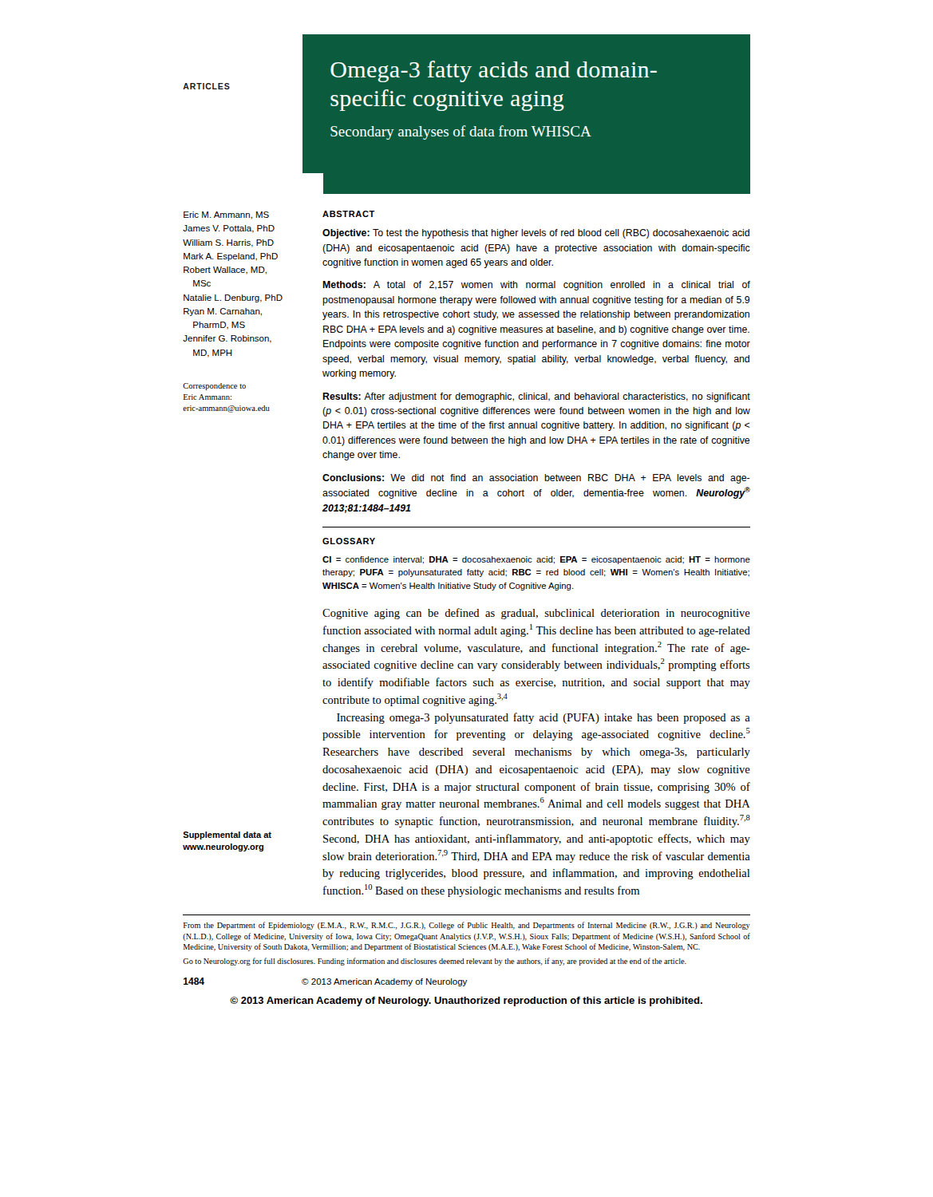ARTICLES
Omega-3 fatty acids and domain-specific cognitive aging
Secondary analyses of data from WHISCA
Eric M. Ammann, MS
James V. Pottala, PhD
William S. Harris, PhD
Mark A. Espeland, PhD
Robert Wallace, MD, MSc Natalie L. Denburg, PhD
Ryan M. Carnahan, PharmD, MS Jennifer G. Robinson, MD, MPH
Correspondence to
Eric Ammann:
eric-ammann@uiowa.edu
Supplemental data at
www.neurology.org
ABSTRACT
Objective: To test the hypothesis that higher levels of red blood cell (RBC) docosahexaenoic acid (DHA) and eicosapentaenoic acid (EPA) have a protective association with domain-specific cognitive function in women aged 65 years and older.
Methods: A total of 2,157 women with normal cognition enrolled in a clinical trial of postmenopausal hormone therapy were followed with annual cognitive testing for a median of 5.9 years. In this retrospective cohort study, we assessed the relationship between prerandomization RBC DHA + EPA levels and a) cognitive measures at baseline, and b) cognitive change over time. Endpoints were composite cognitive function and performance in 7 cognitive domains: fine motor speed, verbal memory, visual memory, spatial ability, verbal knowledge, verbal fluency, and working memory.
Results: After adjustment for demographic, clinical, and behavioral characteristics, no significant (p < 0.01) cross-sectional cognitive differences were found between women in the high and low DHA + EPA tertiles at the time of the first annual cognitive battery. In addition, no significant (p < 0.01) differences were found between the high and low DHA + EPA tertiles in the rate of cognitive change over time.
Conclusions: We did not find an association between RBC DHA + EPA levels and age-associated cognitive decline in a cohort of older, dementia-free women. Neurology® 2013;81:1484–1491
GLOSSARY
CI = confidence interval; DHA = docosahexaenoic acid; EPA = eicosapentaenoic acid; HT = hormone therapy; PUFA = polyunsaturated fatty acid; RBC = red blood cell; WHI = Women's Health Initiative; WHISCA = Women's Health Initiative Study of Cognitive Aging.
Cognitive aging can be defined as gradual, subclinical deterioration in neurocognitive function associated with normal adult aging.1 This decline has been attributed to age-related changes in cerebral volume, vasculature, and functional integration.2 The rate of age-associated cognitive decline can vary considerably between individuals,2 prompting efforts to identify modifiable factors such as exercise, nutrition, and social support that may contribute to optimal cognitive aging.3,4
Increasing omega-3 polyunsaturated fatty acid (PUFA) intake has been proposed as a possible intervention for preventing or delaying age-associated cognitive decline.5 Researchers have described several mechanisms by which omega-3s, particularly docosahexaenoic acid (DHA) and eicosapentaenoic acid (EPA), may slow cognitive decline. First, DHA is a major structural component of brain tissue, comprising 30% of mammalian gray matter neuronal membranes.6 Animal and cell models suggest that DHA contributes to synaptic function, neurotransmission, and neuronal membrane fluidity.7,8 Second, DHA has antioxidant, anti-inflammatory, and anti-apoptotic effects, which may slow brain deterioration.7,9 Third, DHA and EPA may reduce the risk of vascular dementia by reducing triglycerides, blood pressure, and inflammation, and improving endothelial function.10 Based on these physiologic mechanisms and results from
From the Department of Epidemiology (E.M.A., R.W., R.M.C., J.G.R.), College of Public Health, and Departments of Internal Medicine (R.W., J.G.R.) and Neurology (N.L.D.), College of Medicine, University of Iowa, Iowa City; OmegaQuant Analytics (J.V.P., W.S.H.), Sioux Falls; Department of Medicine (W.S.H.), Sanford School of Medicine, University of South Dakota, Vermillion; and Department of Biostatistical Sciences (M.A.E.), Wake Forest School of Medicine, Winston-Salem, NC.
Go to Neurology.org for full disclosures. Funding information and disclosures deemed relevant by the authors, if any, are provided at the end of the article.
1484
© 2013 American Academy of Neurology
© 2013 American Academy of Neurology. Unauthorized reproduction of this article is prohibited.